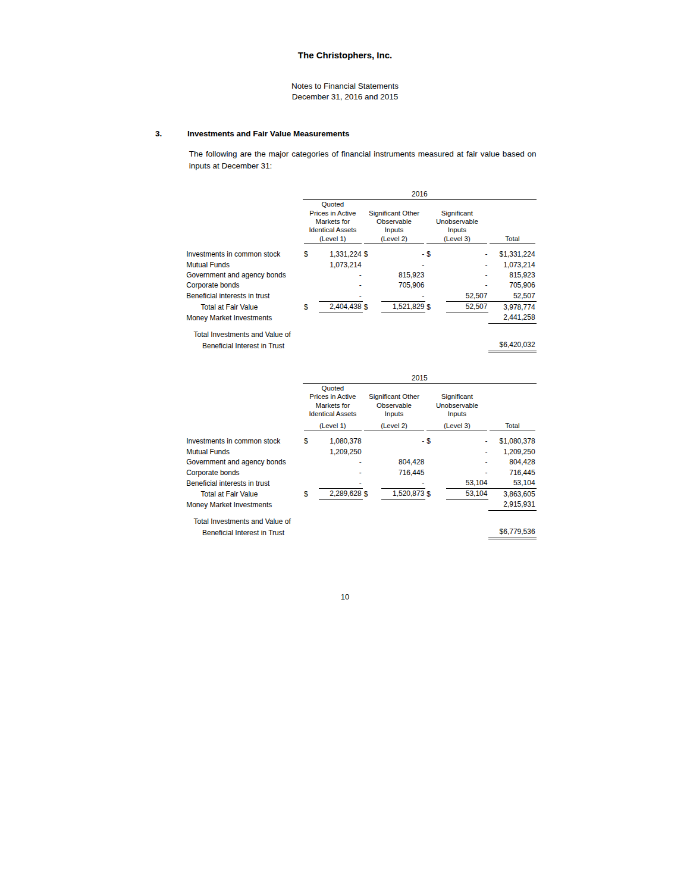The Christophers, Inc.
Notes to Financial Statements
December 31, 2016 and 2015
3.
Investments and Fair Value Measurements
The following are the major categories of financial instruments measured at fair value based on inputs at December 31:
| | 2016 |
| | Quoted | | | |
| | Prices in Active | Significant Other | Significant | |
| | Markets for | Observable | Unobservable | |
| | Identical Assets | Inputs | Inputs | |
| | (Level 1) | (Level 2) | (Level 3) | Total |
| Investments in common stock | $ | 1,331,224 | $ | - | $ | - | $1,331,224 |
| Mutual Funds | | 1,073,214 | | - | | - | 1,073,214 |
| Government and agency bonds | | - | | 815,923 | | - | 815,923 |
| Corporate bonds | | - | | 705,906 | | - | 705,906 |
| Beneficial interests in trust | | - | | - | | 52,507 | 52,507 |
| Total at Fair Value | $ | 2,404,438 | $ | 1,521,829 | $ | 52,507 | 3,978,774 |
| Money Market Investments | | | | | | | 2,441,258 |
| Total Investments and Value of | |
| Beneficial Interest in Trust | | | | | | | $6,420,032 |
| | 2015 |
| | Quoted | | | |
| | Prices in Active | Significant Other | Significant | |
| | Markets for | Observable | Unobservable | |
| | Identical Assets | Inputs | Inputs | |
| | (Level 1) | (Level 2) | (Level 3) | Total |
| Investments in common stock | $ | 1,080,378 | | - | $ | - | $1,080,378 |
| Mutual Funds | | 1,209,250 | | | | - | 1,209,250 |
| Government and agency bonds | | - | | 804,428 | | - | 804,428 |
| Corporate bonds | | - | | 716,445 | | - | 716,445 |
| Beneficial interests in trust | | - | | - | | 53,104 | 53,104 |
| Total at Fair Value | $ | 2,289,628 | $ | 1,520,873 | $ | 53,104 | 3,863,605 |
| Money Market Investments | | | | | | | 2,915,931 |
| Total Investments and Value of | |
| Beneficial Interest in Trust | | | | | | | $6,779,536 |
10